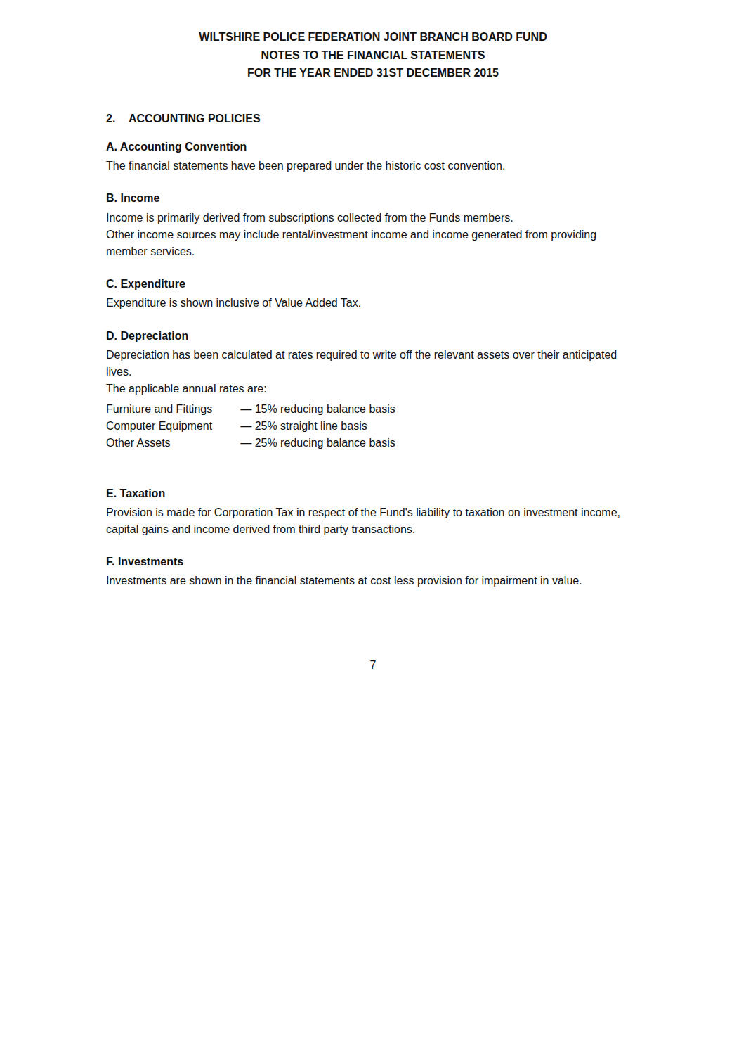Wiltshire Police Federation Joint Branch Board Fund
Notes to the Financial Statements
For the Year Ended 31st December 2015
2. Accounting Policies
A. Accounting Convention
The financial statements have been prepared under the historic cost convention.
B. Income
Income is primarily derived from subscriptions collected from the Funds members.
Other income sources may include rental/investment income and income generated from providing member services.
C. Expenditure
Expenditure is shown inclusive of Value Added Tax.
D. Depreciation
Depreciation has been calculated at rates required to write off the relevant assets over their anticipated lives.
The applicable annual rates are:
| Furniture and Fittings | — 15% reducing balance basis |
| Computer Equipment | — 25% straight line basis |
| Other Assets | — 25% reducing balance basis |
E. Taxation
Provision is made for Corporation Tax in respect of the Fund's liability to taxation on investment income, capital gains and income derived from third party transactions.
F. Investments
Investments are shown in the financial statements at cost less provision for impairment in value.
7